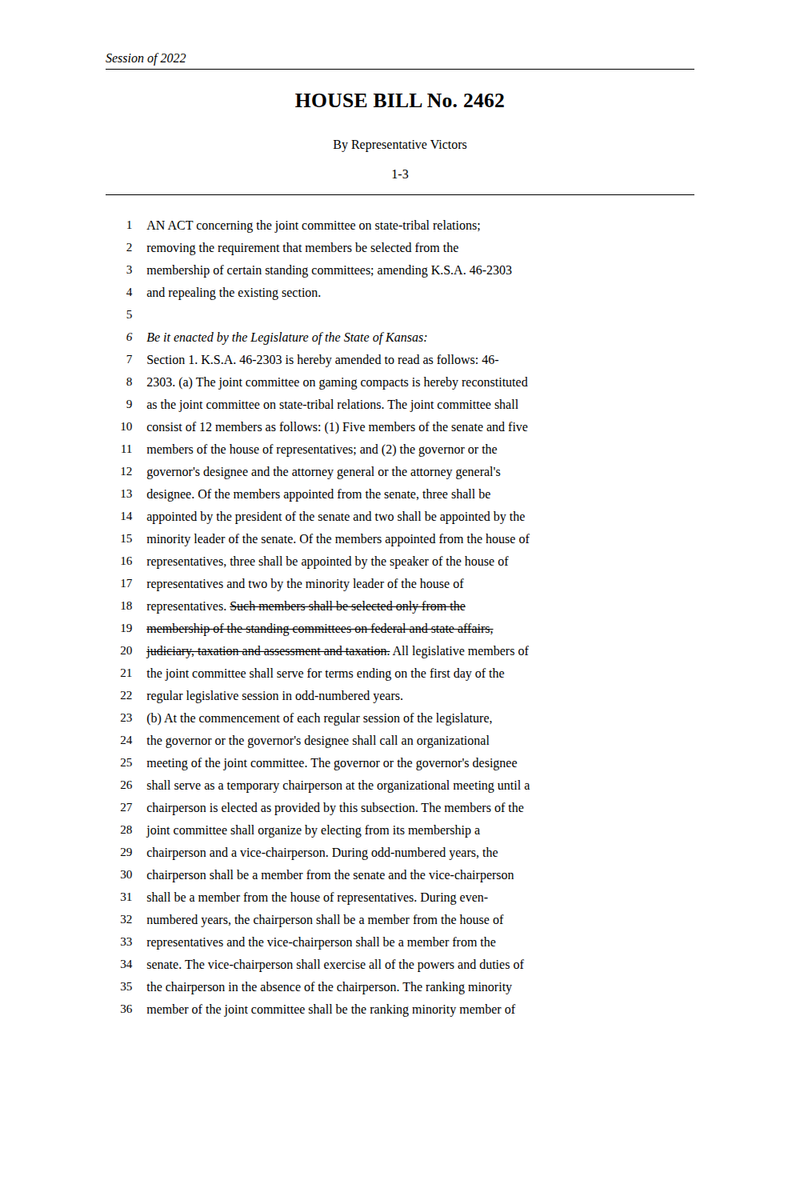Session of 2022
HOUSE BILL No. 2462
By Representative Victors
1-3
AN ACT concerning the joint committee on state-tribal relations;
removing the requirement that members be selected from the
membership of certain standing committees; amending K.S.A. 46-2303
and repealing the existing section.
Be it enacted by the Legislature of the State of Kansas:
Section 1. K.S.A. 46-2303 is hereby amended to read as follows: 46-
2303. (a) The joint committee on gaming compacts is hereby reconstituted
as the joint committee on state-tribal relations. The joint committee shall
consist of 12 members as follows: (1) Five members of the senate and five
members of the house of representatives; and (2) the governor or the
governor's designee and the attorney general or the attorney general's
designee. Of the members appointed from the senate, three shall be
appointed by the president of the senate and two shall be appointed by the
minority leader of the senate. Of the members appointed from the house of
representatives, three shall be appointed by the speaker of the house of
representatives and two by the minority leader of the house of
representatives. Such members shall be selected only from the
membership of the standing committees on federal and state affairs,
judiciary, taxation and assessment and taxation. All legislative members of
the joint committee shall serve for terms ending on the first day of the
regular legislative session in odd-numbered years.
(b) At the commencement of each regular session of the legislature,
the governor or the governor's designee shall call an organizational
meeting of the joint committee. The governor or the governor's designee
shall serve as a temporary chairperson at the organizational meeting until a
chairperson is elected as provided by this subsection. The members of the
joint committee shall organize by electing from its membership a
chairperson and a vice-chairperson. During odd-numbered years, the
chairperson shall be a member from the senate and the vice-chairperson
shall be a member from the house of representatives. During even-
numbered years, the chairperson shall be a member from the house of
representatives and the vice-chairperson shall be a member from the
senate. The vice-chairperson shall exercise all of the powers and duties of
the chairperson in the absence of the chairperson. The ranking minority
member of the joint committee shall be the ranking minority member of